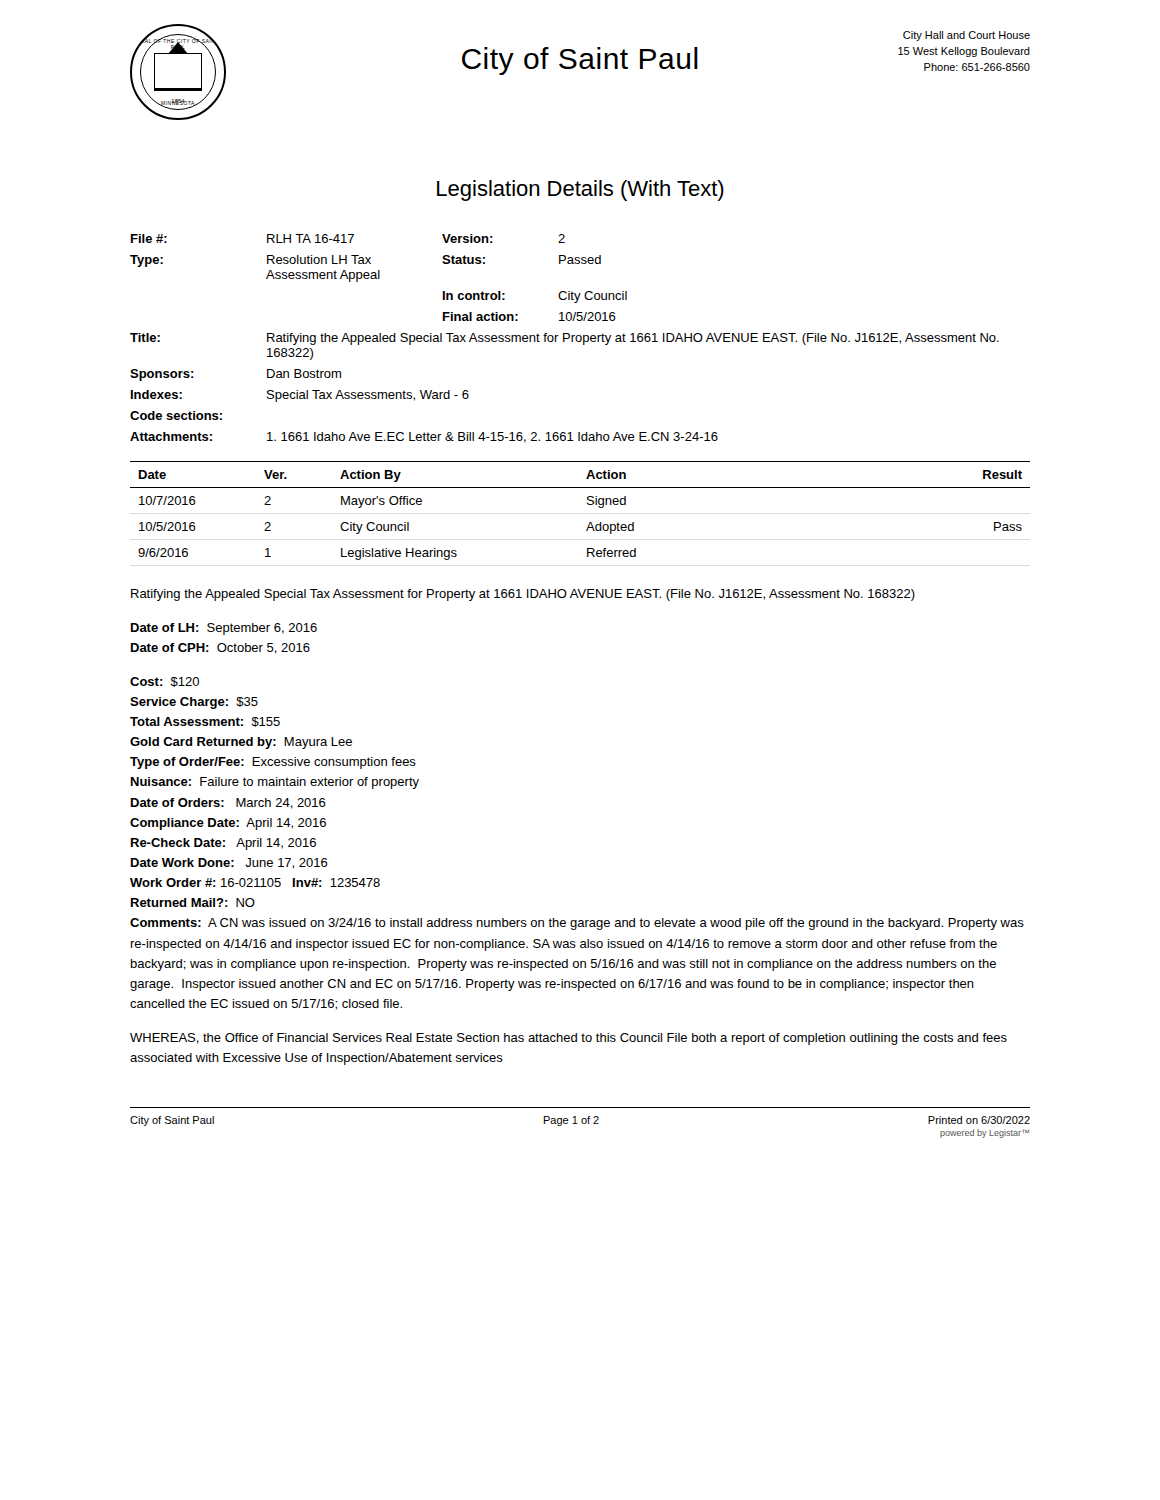SEAL OF THE CITY OF SAINT PAUL
1854
MINNESOTA
City Hall and Court House
15 West Kellogg Boulevard
Phone: 651-266-8560
City of Saint Paul
Legislation Details (With Text)
| File #: | RLH TA 16-417 | Version: | 2 | | |
| Type: | Resolution LH Tax Assessment Appeal | Status: | Passed |
| | | In control: | City Council |
| | | Final action: | 10/5/2016 |
| Title: | Ratifying the Appealed Special Tax Assessment for Property at 1661 IDAHO AVENUE EAST. (File No. J1612E, Assessment No. 168322) |
| Sponsors: | Dan Bostrom |
| Indexes: | Special Tax Assessments, Ward - 6 |
| Code sections: | |
| Attachments: | 1. 1661 Idaho Ave E.EC Letter & Bill 4-15-16, 2. 1661 Idaho Ave E.CN 3-24-16 |
| Date | Ver. | Action By | Action | Result |
| --- | --- | --- | --- | --- |
| 10/7/2016 | 2 | Mayor's Office | Signed | |
| 10/5/2016 | 2 | City Council | Adopted | Pass |
| 9/6/2016 | 1 | Legislative Hearings | Referred | |
Ratifying the Appealed Special Tax Assessment for Property at 1661 IDAHO AVENUE EAST. (File No. J1612E, Assessment No. 168322)
Date of LH: September 6, 2016
Date of CPH: October 5, 2016
Cost: $120
Service Charge: $35
Total Assessment: $155
Gold Card Returned by: Mayura Lee
Type of Order/Fee: Excessive consumption fees
Nuisance: Failure to maintain exterior of property
Date of Orders: March 24, 2016
Compliance Date: April 14, 2016
Re-Check Date: April 14, 2016
Date Work Done: June 17, 2016
Work Order #: 16-021105 Inv#: 1235478
Returned Mail?: NO
Comments: A CN was issued on 3/24/16 to install address numbers on the garage and to elevate a wood pile off the ground in the backyard. Property was re-inspected on 4/14/16 and inspector issued EC for non-compliance. SA was also issued on 4/14/16 to remove a storm door and other refuse from the backyard; was in compliance upon re-inspection. Property was re-inspected on 5/16/16 and was still not in compliance on the address numbers on the garage. Inspector issued another CN and EC on 5/17/16. Property was re-inspected on 6/17/16 and was found to be in compliance; inspector then cancelled the EC issued on 5/17/16; closed file.
WHEREAS, the Office of Financial Services Real Estate Section has attached to this Council File both a report of completion outlining the costs and fees associated with Excessive Use of Inspection/Abatement services
City of Saint Paul
Page 1 of 2
Printed on 6/30/2022
powered by Legistar™